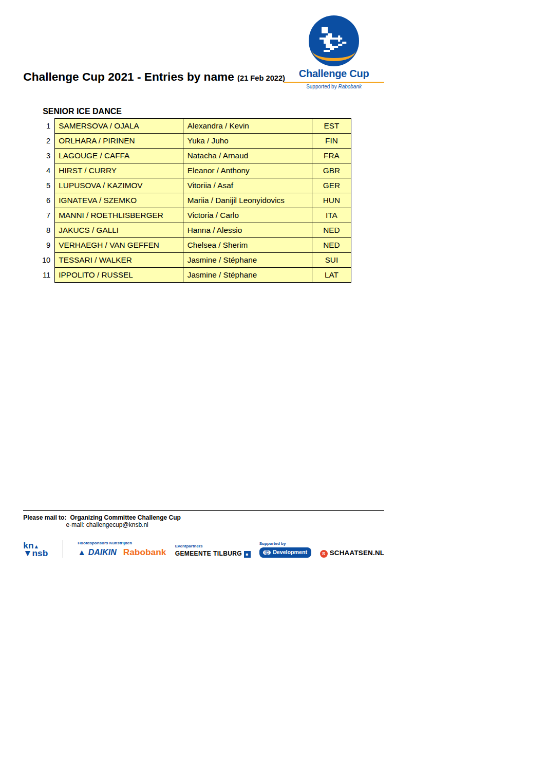⛷
Challenge Cup
Supported by Rabobank
Challenge Cup 2021 - Entries by name (21 Feb 2022)
SENIOR ICE DANCE
| 1 | SAMERSOVA / OJALA | Alexandra / Kevin | EST |
| 2 | ORLHARA / PIRINEN | Yuka / Juho | FIN |
| 3 | LAGOUGE / CAFFA | Natacha / Arnaud | FRA |
| 4 | HIRST / CURRY | Eleanor / Anthony | GBR |
| 5 | LUPUSOVA / KAZIMOV | Vitoriia / Asaf | GER |
| 6 | IGNATEVA / SZEMKO | Mariia / Danijil Leonyidovics | HUN |
| 7 | MANNI / ROETHLISBERGER | Victoria / Carlo | ITA |
| 8 | JAKUCS / GALLI | Hanna / Alessio | NED |
| 9 | VERHAEGH / VAN GEFFEN | Chelsea / Sherim | NED |
| 10 | TESSARI / WALKER | Jasmine / Stéphane | SUI |
| 11 | IPPOLITO / RUSSEL | Jasmine / Stéphane | LAT |
Please mail to: Organizing Committee Challenge Cup e-mail: challengecup@knsb.nl
kn▲
▼nsb
Hoofdsponsors Kunstrijden
▲ DAIKIN Rabobank
Eventpartners
GEMEENTE TILBURG■
Supported by
ⒸDevelopment
SSCHAATSEN.NL